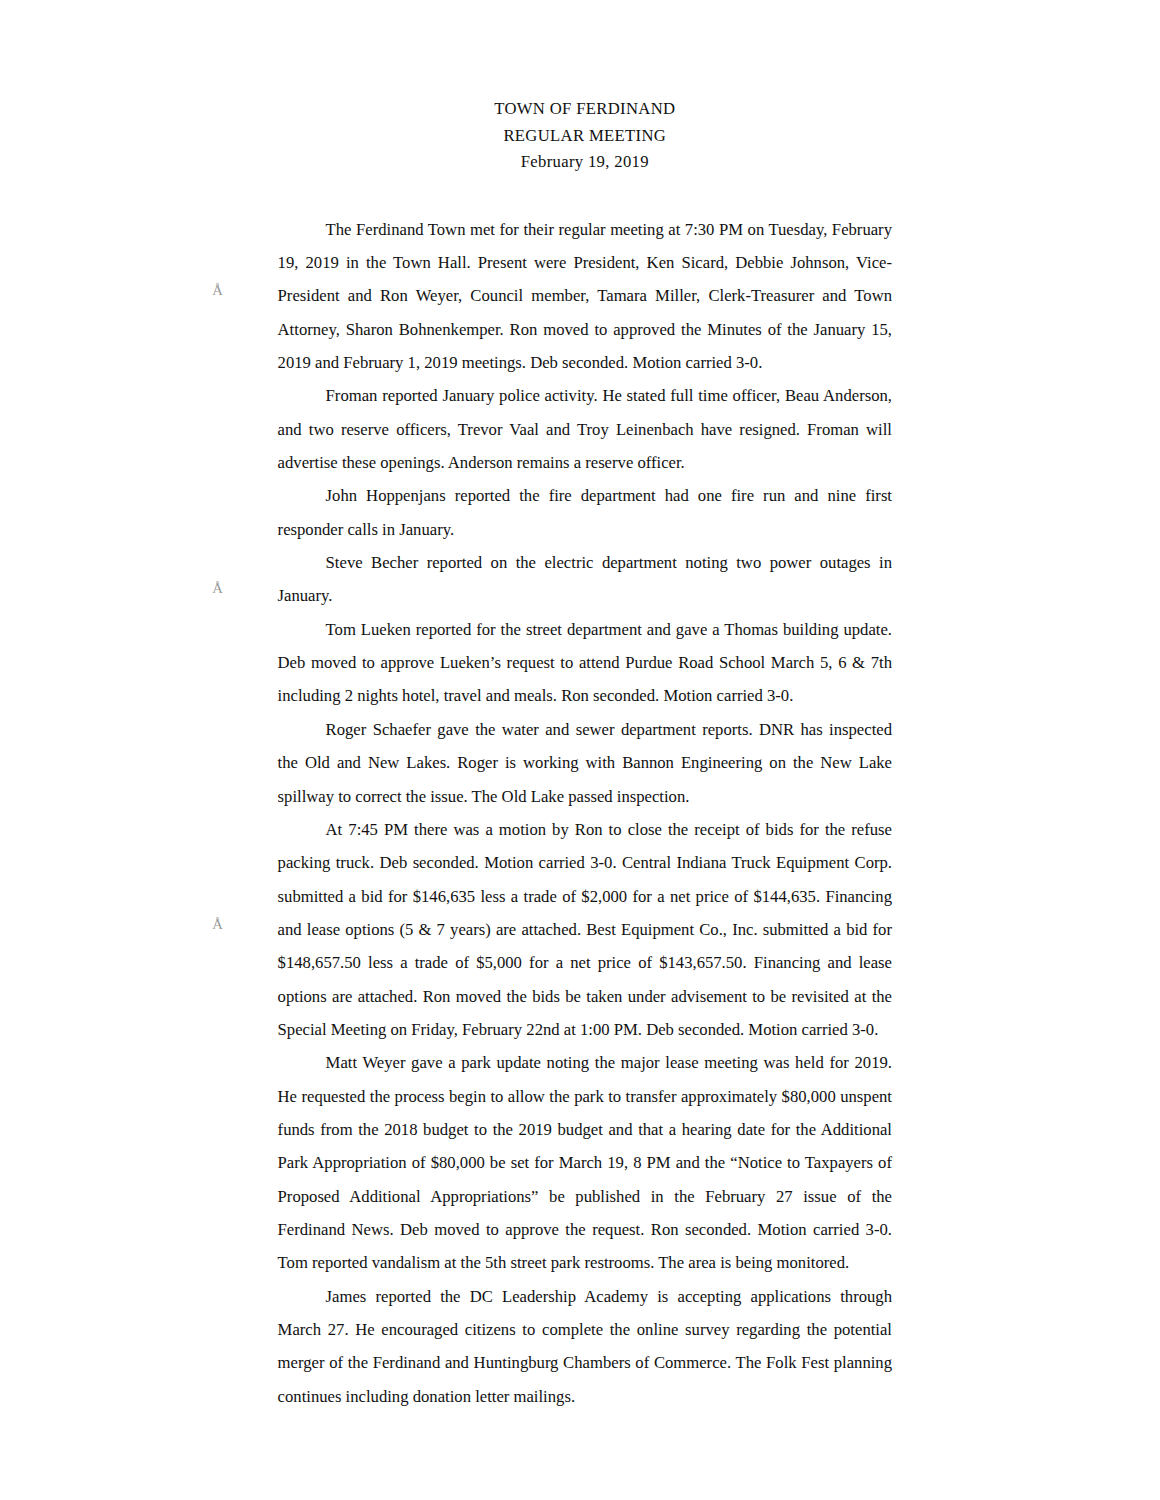TOWN OF FERDINAND
REGULAR MEETING
February 19, 2019
The Ferdinand Town met for their regular meeting at 7:30 PM on Tuesday, February 19, 2019 in the Town Hall. Present were President, Ken Sicard, Debbie Johnson, Vice-President and Ron Weyer, Council member, Tamara Miller, Clerk-Treasurer and Town Attorney, Sharon Bohnenkemper. Ron moved to approved the Minutes of the January 15, 2019 and February 1, 2019 meetings. Deb seconded. Motion carried 3-0.
Froman reported January police activity. He stated full time officer, Beau Anderson, and two reserve officers, Trevor Vaal and Troy Leinenbach have resigned. Froman will advertise these openings. Anderson remains a reserve officer.
John Hoppenjans reported the fire department had one fire run and nine first responder calls in January.
Steve Becher reported on the electric department noting two power outages in January.
Tom Lueken reported for the street department and gave a Thomas building update. Deb moved to approve Lueken’s request to attend Purdue Road School March 5, 6 & 7th including 2 nights hotel, travel and meals. Ron seconded. Motion carried 3-0.
Roger Schaefer gave the water and sewer department reports. DNR has inspected the Old and New Lakes. Roger is working with Bannon Engineering on the New Lake spillway to correct the issue. The Old Lake passed inspection.
At 7:45 PM there was a motion by Ron to close the receipt of bids for the refuse packing truck. Deb seconded. Motion carried 3-0. Central Indiana Truck Equipment Corp. submitted a bid for $146,635 less a trade of $2,000 for a net price of $144,635. Financing and lease options (5 & 7 years) are attached. Best Equipment Co., Inc. submitted a bid for $148,657.50 less a trade of $5,000 for a net price of $143,657.50. Financing and lease options are attached. Ron moved the bids be taken under advisement to be revisited at the Special Meeting on Friday, February 22nd at 1:00 PM. Deb seconded. Motion carried 3-0.
Matt Weyer gave a park update noting the major lease meeting was held for 2019. He requested the process begin to allow the park to transfer approximately $80,000 unspent funds from the 2018 budget to the 2019 budget and that a hearing date for the Additional Park Appropriation of $80,000 be set for March 19, 8 PM and the “Notice to Taxpayers of Proposed Additional Appropriations” be published in the February 27 issue of the Ferdinand News. Deb moved to approve the request. Ron seconded. Motion carried 3-0. Tom reported vandalism at the 5th street park restrooms. The area is being monitored.
James reported the DC Leadership Academy is accepting applications through March 27. He encouraged citizens to complete the online survey regarding the potential merger of the Ferdinand and Huntingburg Chambers of Commerce. The Folk Fest planning continues including donation letter mailings.